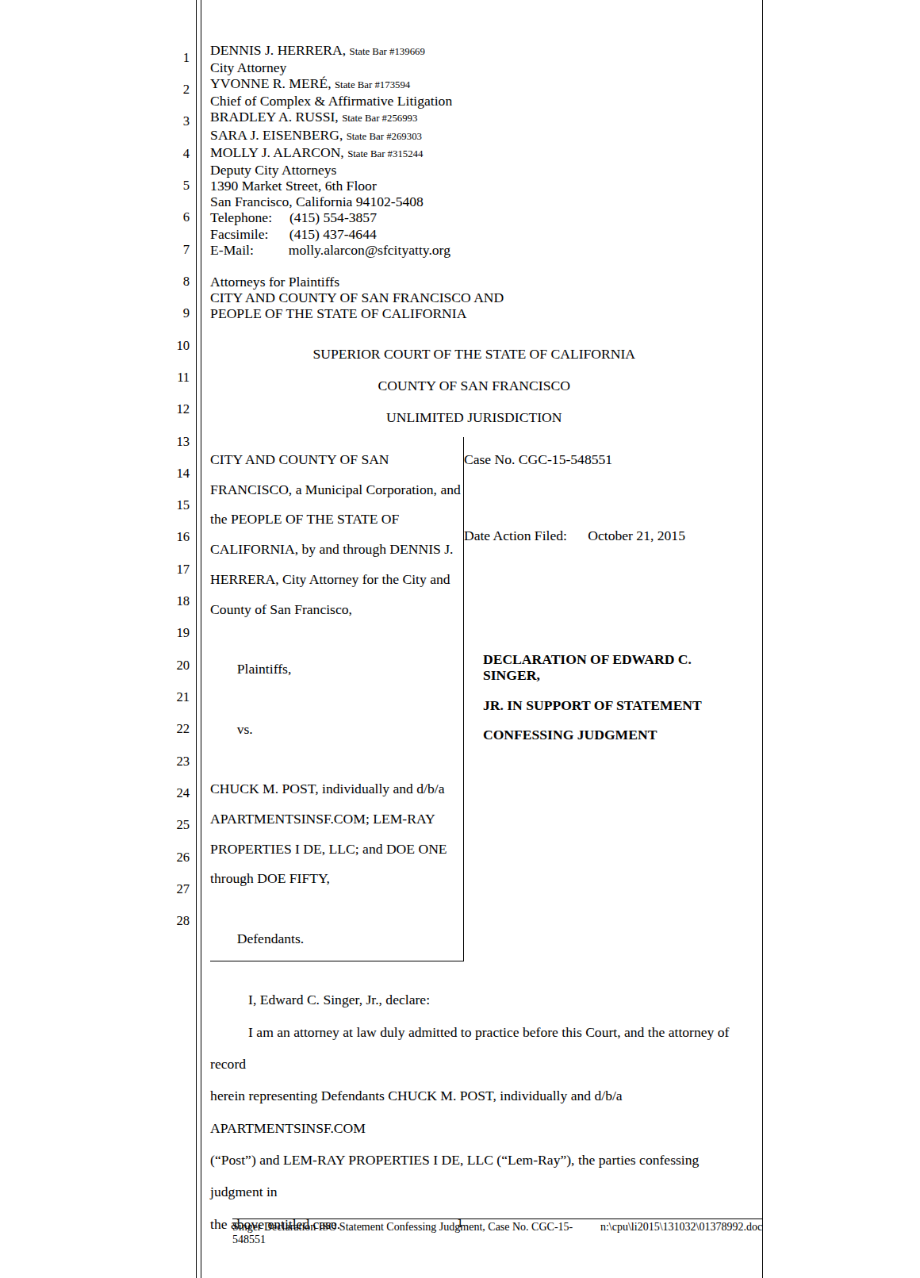1
2
3
4
5
6
7
8
9
10
11
12
13
14
15
16
17
18
19
20
21
22
23
24
25
26
27
28
DENNIS J. HERRERA, State Bar #139669
City Attorney
YVONNE R. MERÉ, State Bar #173594
Chief of Complex & Affirmative Litigation
BRADLEY A. RUSSI, State Bar #256993
SARA J. EISENBERG, State Bar #269303
MOLLY J. ALARCON, State Bar #315244
Deputy City Attorneys
1390 Market Street, 6th Floor
San Francisco, California 94102-5408
Telephone: (415) 554-3857
Facsimile: (415) 437-4644
E-Mail: molly.alarcon@sfcityatty.org
Attorneys for Plaintiffs
CITY AND COUNTY OF SAN FRANCISCO AND
PEOPLE OF THE STATE OF CALIFORNIA
SUPERIOR COURT OF THE STATE OF CALIFORNIA
COUNTY OF SAN FRANCISCO
UNLIMITED JURISDICTION
| CITY AND COUNTY OF SAN FRANCISCO, a Municipal Corporation, and the PEOPLE OF THE STATE OF CALIFORNIA, by and through DENNIS J. HERRERA, City Attorney for the City and County of San Francisco, Plaintiffs, vs. CHUCK M. POST, individually and d/b/a APARTMENTSINSF.COM; LEM-RAY PROPERTIES I DE, LLC; and DOE ONE through DOE FIFTY, Defendants. | Case No. CGC-15-548551 Date Action Filed: October 21, 2015 DECLARATION OF EDWARD C. SINGER, JR. IN SUPPORT OF STATEMENT CONFESSING JUDGMENT |
I, Edward C. Singer, Jr., declare:
I am an attorney at law duly admitted to practice before this Court, and the attorney of record
herein representing Defendants CHUCK M. POST, individually and d/b/a APARTMENTSINSF.COM
(“Post”) and LEM-RAY PROPERTIES I DE, LLC (“Lem-Ray”), the parties confessing judgment in
the above entitled case.
1
Singer Declaration ISO Statement Confessing Judgment, Case No. CGC-15-548551 n:\cpu\li2015\131032\01378992.doc